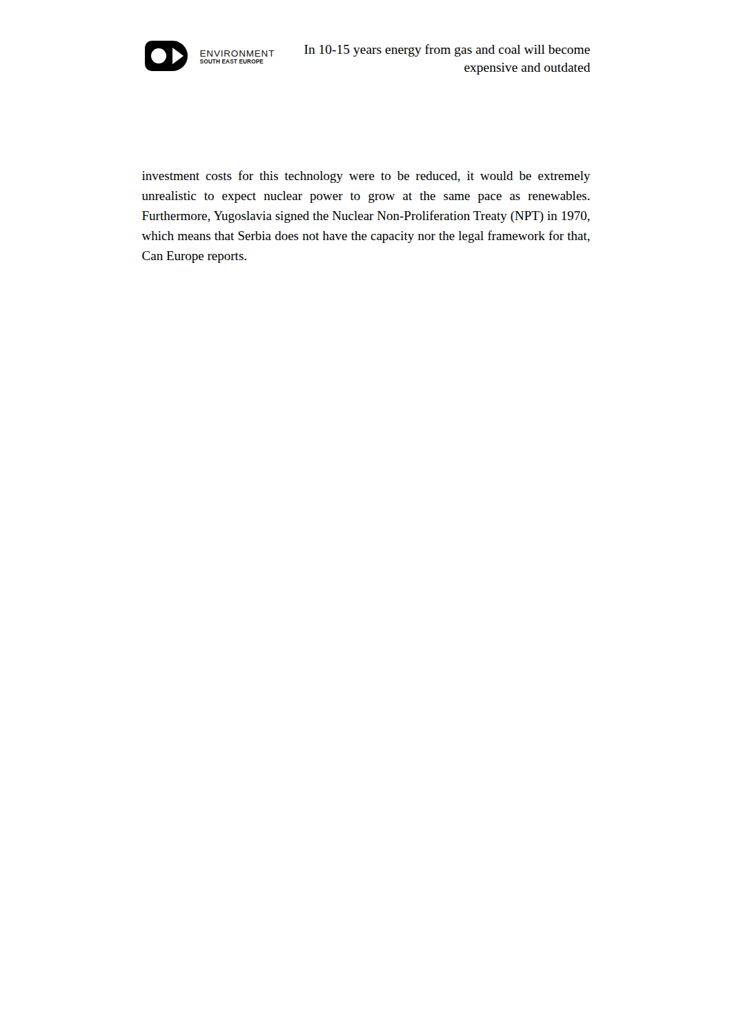ENVIRONMENT
SOUTH EAST EUROPE
In 10-15 years energy from gas and coal will become expensive and outdated
investment costs for this technology were to be reduced, it would be extremely unrealistic to expect nuclear power to grow at the same pace as renewables. Furthermore, Yugoslavia signed the Nuclear Non-Proliferation Treaty (NPT) in 1970, which means that Serbia does not have the capacity nor the legal framework for that, Can Europe reports.